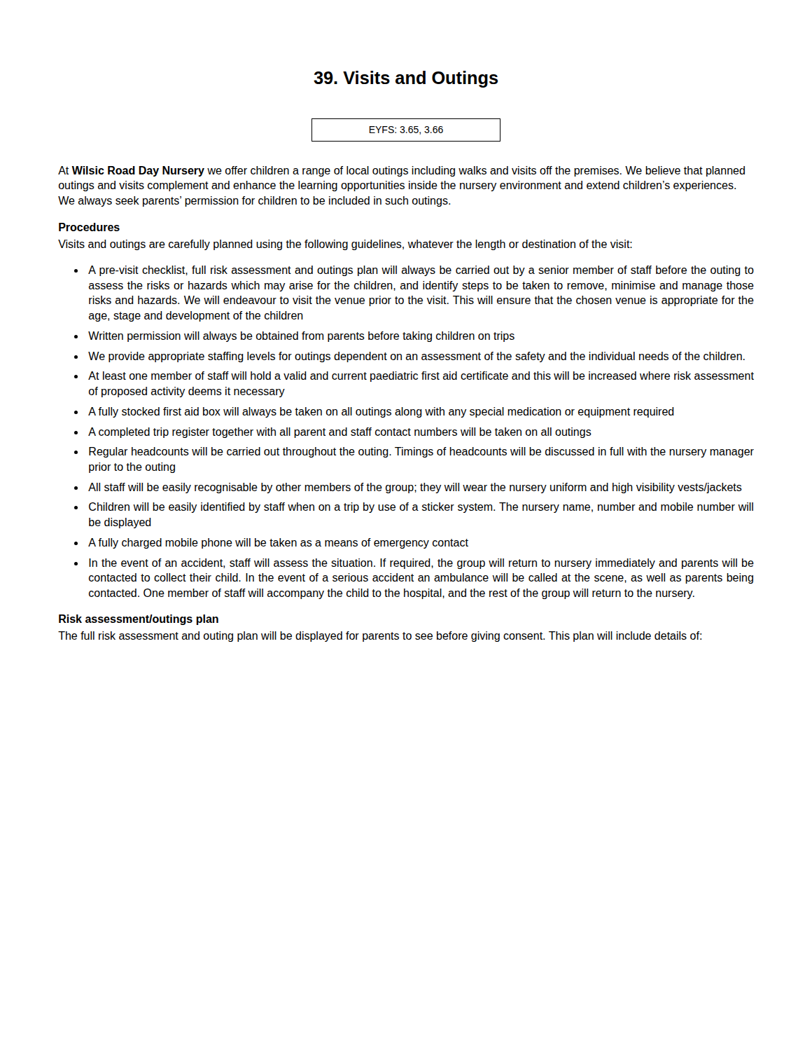39. Visits and Outings
EYFS: 3.65, 3.66
At Wilsic Road Day Nursery we offer children a range of local outings including walks and visits off the premises. We believe that planned outings and visits complement and enhance the learning opportunities inside the nursery environment and extend children’s experiences. We always seek parents’ permission for children to be included in such outings.
Procedures
Visits and outings are carefully planned using the following guidelines, whatever the length or destination of the visit:
A pre-visit checklist, full risk assessment and outings plan will always be carried out by a senior member of staff before the outing to assess the risks or hazards which may arise for the children, and identify steps to be taken to remove, minimise and manage those risks and hazards. We will endeavour to visit the venue prior to the visit. This will ensure that the chosen venue is appropriate for the age, stage and development of the children
Written permission will always be obtained from parents before taking children on trips
We provide appropriate staffing levels for outings dependent on an assessment of the safety and the individual needs of the children.
At least one member of staff will hold a valid and current paediatric first aid certificate and this will be increased where risk assessment of proposed activity deems it necessary
A fully stocked first aid box will always be taken on all outings along with any special medication or equipment required
A completed trip register together with all parent and staff contact numbers will be taken on all outings
Regular headcounts will be carried out throughout the outing. Timings of headcounts will be discussed in full with the nursery manager prior to the outing
All staff will be easily recognisable by other members of the group; they will wear the nursery uniform and high visibility vests/jackets
Children will be easily identified by staff when on a trip by use of a sticker system. The nursery name, number and mobile number will be displayed
A fully charged mobile phone will be taken as a means of emergency contact
In the event of an accident, staff will assess the situation. If required, the group will return to nursery immediately and parents will be contacted to collect their child. In the event of a serious accident an ambulance will be called at the scene, as well as parents being contacted. One member of staff will accompany the child to the hospital, and the rest of the group will return to the nursery.
Risk assessment/outings plan
The full risk assessment and outing plan will be displayed for parents to see before giving consent. This plan will include details of: